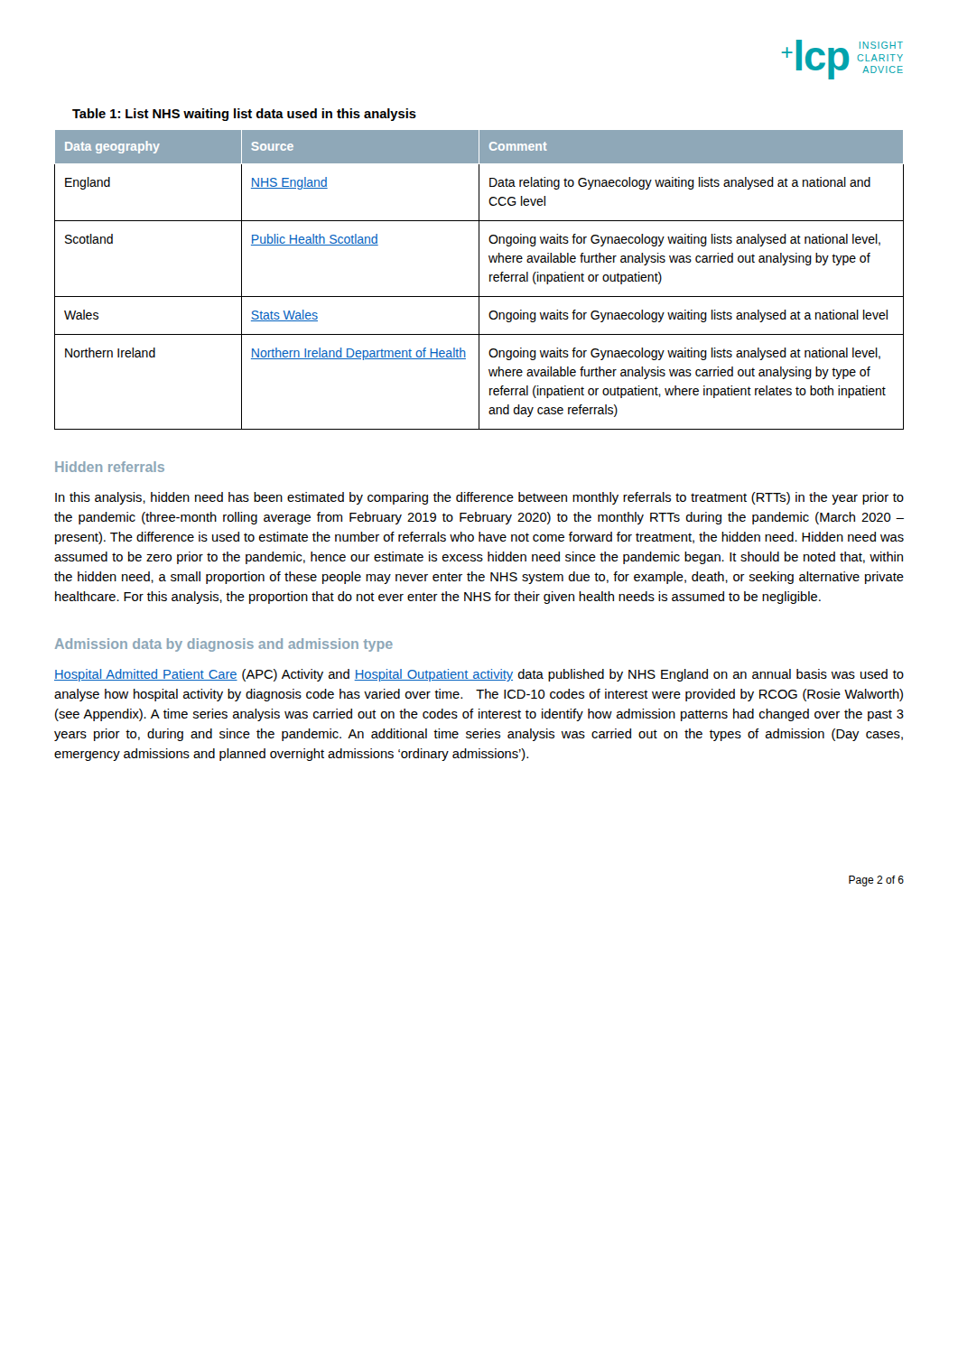+lcp INSIGHT
CLARITY
ADVICE
Table 1: List NHS waiting list data used in this analysis
| Data geography | Source | Comment |
| --- | --- | --- |
| England | NHS England | Data relating to Gynaecology waiting lists analysed at a national and CCG level |
| Scotland | Public Health Scotland | Ongoing waits for Gynaecology waiting lists analysed at national level, where available further analysis was carried out analysing by type of referral (inpatient or outpatient) |
| Wales | Stats Wales | Ongoing waits for Gynaecology waiting lists analysed at a national level |
| Northern Ireland | Northern Ireland Department of Health | Ongoing waits for Gynaecology waiting lists analysed at national level, where available further analysis was carried out analysing by type of referral (inpatient or outpatient, where inpatient relates to both inpatient and day case referrals) |
Hidden referrals
In this analysis, hidden need has been estimated by comparing the difference between monthly referrals to treatment (RTTs) in the year prior to the pandemic (three-month rolling average from February 2019 to February 2020) to the monthly RTTs during the pandemic (March 2020 – present). The difference is used to estimate the number of referrals who have not come forward for treatment, the hidden need. Hidden need was assumed to be zero prior to the pandemic, hence our estimate is excess hidden need since the pandemic began. It should be noted that, within the hidden need, a small proportion of these people may never enter the NHS system due to, for example, death, or seeking alternative private healthcare. For this analysis, the proportion that do not ever enter the NHS for their given health needs is assumed to be negligible.
Admission data by diagnosis and admission type
Hospital Admitted Patient Care (APC) Activity and Hospital Outpatient activity data published by NHS England on an annual basis was used to analyse how hospital activity by diagnosis code has varied over time. The ICD-10 codes of interest were provided by RCOG (Rosie Walworth) (see Appendix). A time series analysis was carried out on the codes of interest to identify how admission patterns had changed over the past 3 years prior to, during and since the pandemic. An additional time series analysis was carried out on the types of admission (Day cases, emergency admissions and planned overnight admissions ‘ordinary admissions’).
Page 2 of 6